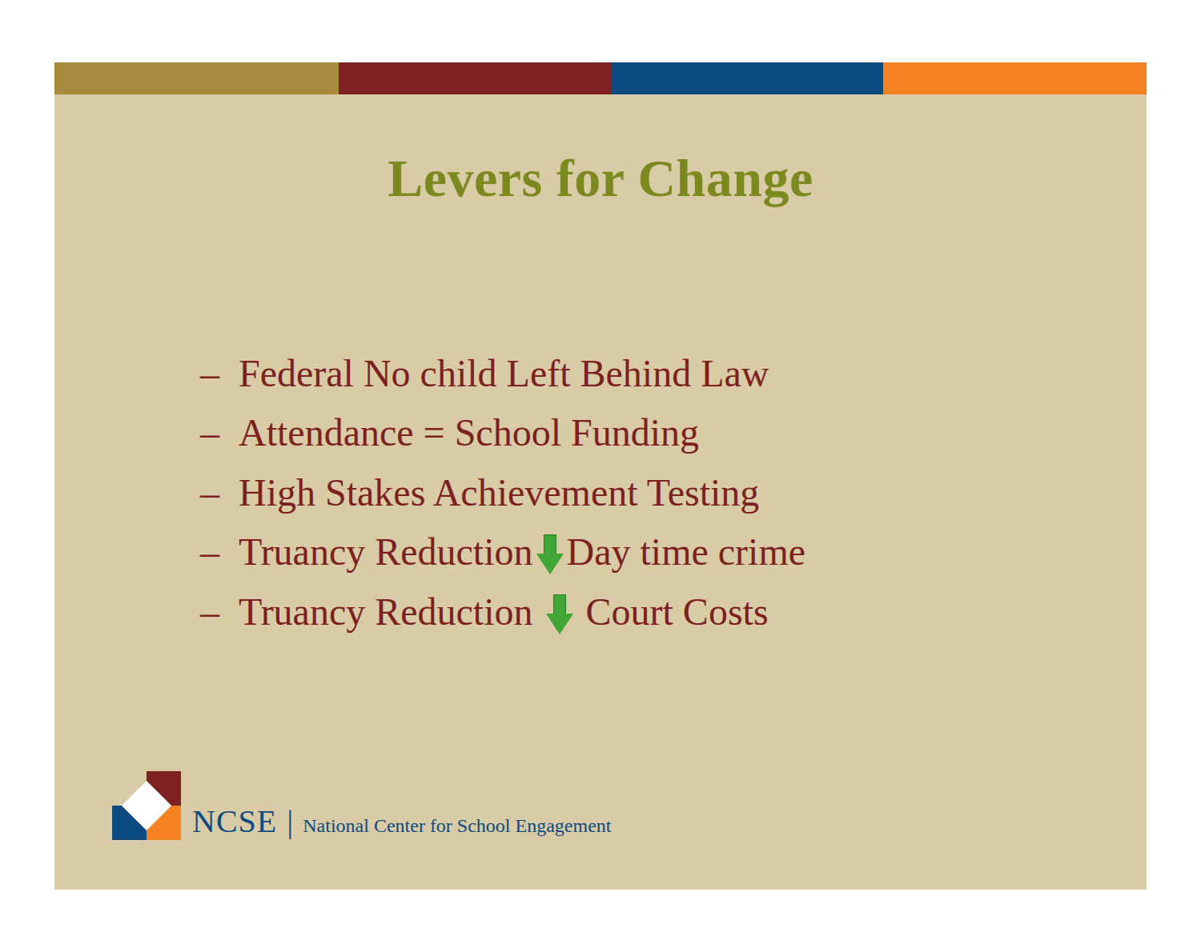Levers for Change
Federal No child Left Behind Law
Attendance = School Funding
High Stakes Achievement Testing
Truancy Reduction Day time crime
Truancy Reduction Court Costs
NCSE | National Center for School Engagement